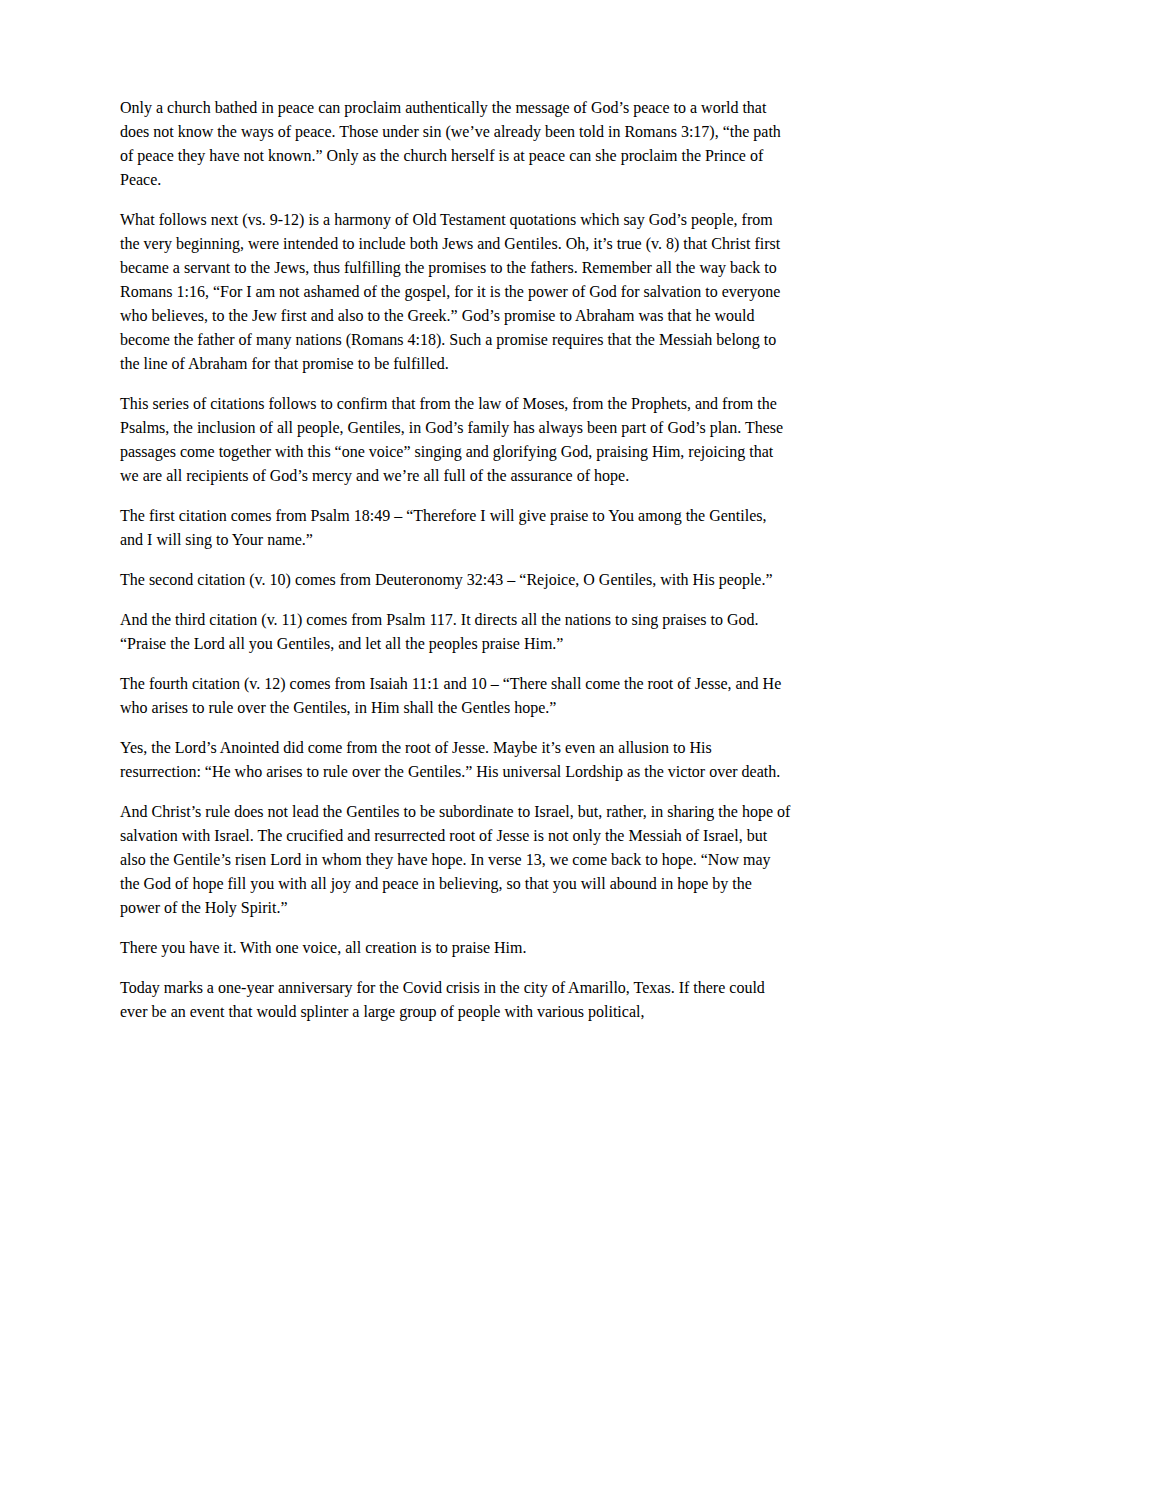Only a church bathed in peace can proclaim authentically the message of God’s peace to a world that does not know the ways of peace. Those under sin (we’ve already been told in Romans 3:17), “the path of peace they have not known.” Only as the church herself is at peace can she proclaim the Prince of Peace.
What follows next (vs. 9-12) is a harmony of Old Testament quotations which say God’s people, from the very beginning, were intended to include both Jews and Gentiles. Oh, it’s true (v. 8) that Christ first became a servant to the Jews, thus fulfilling the promises to the fathers. Remember all the way back to Romans 1:16, “For I am not ashamed of the gospel, for it is the power of God for salvation to everyone who believes, to the Jew first and also to the Greek.” God’s promise to Abraham was that he would become the father of many nations (Romans 4:18). Such a promise requires that the Messiah belong to the line of Abraham for that promise to be fulfilled.
This series of citations follows to confirm that from the law of Moses, from the Prophets, and from the Psalms, the inclusion of all people, Gentiles, in God’s family has always been part of God’s plan. These passages come together with this “one voice” singing and glorifying God, praising Him, rejoicing that we are all recipients of God’s mercy and we’re all full of the assurance of hope.
The first citation comes from Psalm 18:49 – “Therefore I will give praise to You among the Gentiles, and I will sing to Your name.”
The second citation (v. 10) comes from Deuteronomy 32:43 – “Rejoice, O Gentiles, with His people.”
And the third citation (v. 11) comes from Psalm 117. It directs all the nations to sing praises to God. “Praise the Lord all you Gentiles, and let all the peoples praise Him.”
The fourth citation (v. 12) comes from Isaiah 11:1 and 10 – “There shall come the root of Jesse, and He who arises to rule over the Gentiles, in Him shall the Gentles hope.”
Yes, the Lord’s Anointed did come from the root of Jesse. Maybe it’s even an allusion to His resurrection: “He who arises to rule over the Gentiles.” His universal Lordship as the victor over death.
And Christ’s rule does not lead the Gentiles to be subordinate to Israel, but, rather, in sharing the hope of salvation with Israel. The crucified and resurrected root of Jesse is not only the Messiah of Israel, but also the Gentile’s risen Lord in whom they have hope. In verse 13, we come back to hope. “Now may the God of hope fill you with all joy and peace in believing, so that you will abound in hope by the power of the Holy Spirit.”
There you have it. With one voice, all creation is to praise Him.
Today marks a one-year anniversary for the Covid crisis in the city of Amarillo, Texas. If there could ever be an event that would splinter a large group of people with various political,